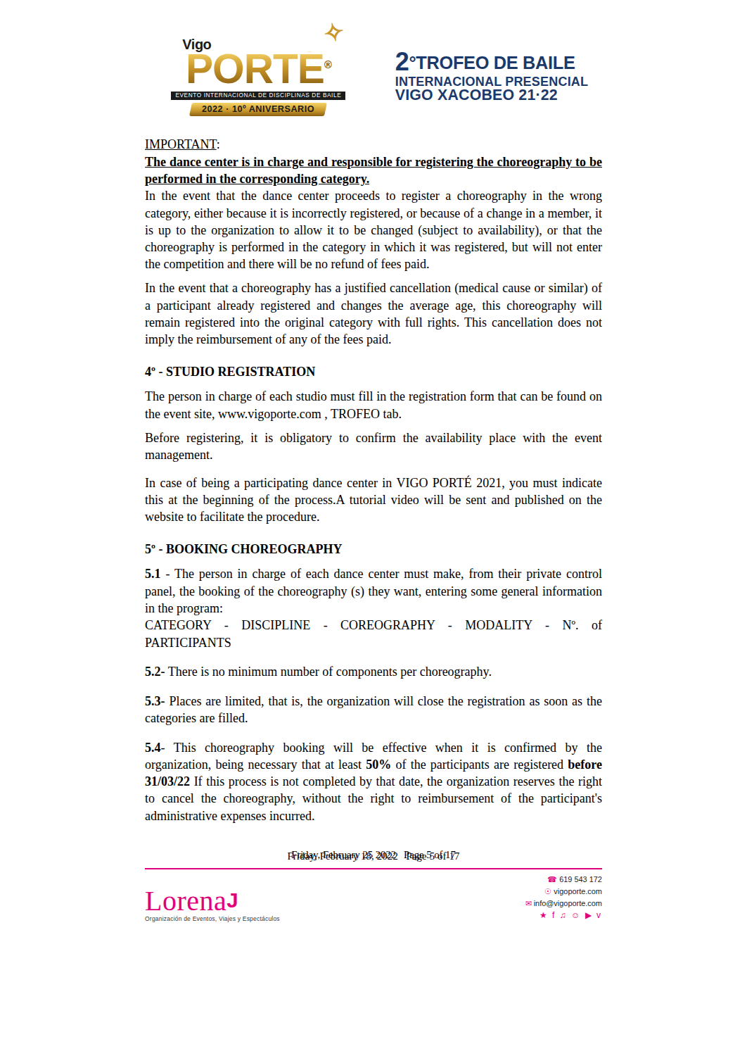Vigo
PORTÉ®✧
EVENTO INTERNACIONAL DE DISCIPLINAS DE BAILE
2022 · 10º ANIVERSARIO
2°TROFEO DE BAILE
INTERNACIONAL PRESENCIAL
VIGO XACOBEO 21·22
IMPORTANT:
The dance center is in charge and responsible for registering the choreography to be performed in the corresponding category.
In the event that the dance center proceeds to register a choreography in the wrong category, either because it is incorrectly registered, or because of a change in a member, it is up to the organization to allow it to be changed (subject to availability), or that the choreography is performed in the category in which it was registered, but will not enter the competition and there will be no refund of fees paid.
In the event that a choreography has a justified cancellation (medical cause or similar) of a participant already registered and changes the average age, this choreography will remain registered into the original category with full rights. This cancellation does not imply the reimbursement of any of the fees paid.
4º - STUDIO REGISTRATION
The person in charge of each studio must fill in the registration form that can be found on the event site, www.vigoporte.com , TROFEO tab.
Before registering, it is obligatory to confirm the availability place with the event management.
In case of being a participating dance center in VIGO PORTÉ 2021, you must indicate this at the beginning of the process.A tutorial video will be sent and published on the website to facilitate the procedure.
5º - BOOKING CHOREOGRAPHY
5.1 - The person in charge of each dance center must make, from their private control panel, the booking of the choreography (s) they want, entering some general information in the program:
CATEGORY - DISCIPLINE - COREOGRAPHY - MODALITY - Nº. of PARTICIPANTS
5.2- There is no minimum number of components per choreography.
5.3- Places are limited, that is, the organization will close the registration as soon as the categories are filled.
5.4- This choreography booking will be effective when it is confirmed by the organization, being necessary that at least 50% of the participants are registered before 31/03/22 If this process is not completed by that date, the organization reserves the right to cancel the choreography, without the right to reimbursement of the participant's administrative expenses incurred.
Friday, February 25 2022 Page 5 of 17
Friday, February 18, 2022 Page 5 of 17
LorenaJ
Organización de Eventos, Viajes y Espectáculos
☎619 543 172
☉vigoporte.com
✉info@vigoporte.com
★ f ♫ ☺ ▶ v